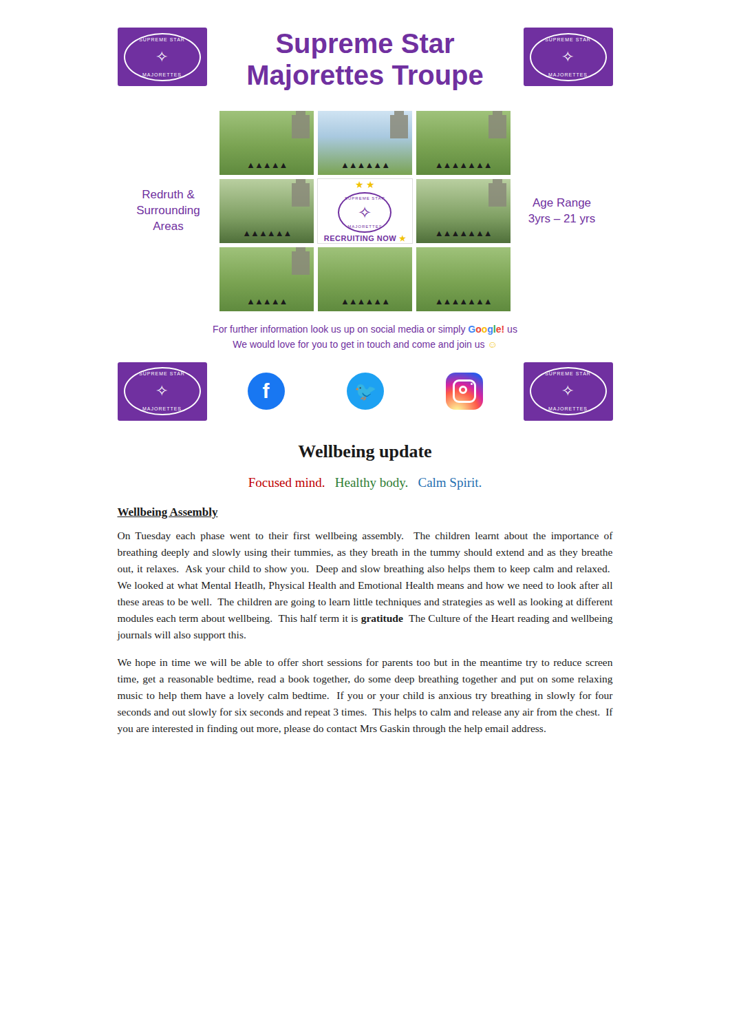SUPREME STAR ✧ MAJORETTES
Supreme Star
Majorettes Troupe
SUPREME STAR ✧ MAJORETTES
Redruth &
Surrounding
Areas
▲▲▲▲▲
▲▲▲▲▲▲
▲▲▲▲▲▲▲
▲▲▲▲▲▲
★ ★
SUPREME STAR ✧ MAJORETTES
RECRUITING NOW ★
▲▲▲▲▲▲▲
▲▲▲▲▲
▲▲▲▲▲▲
▲▲▲▲▲▲▲
Age Range
3yrs – 21 yrs
For further information look us up on social media or simply Google! us
We would love for you to get in touch and come and join us ☺
SUPREME STAR ✧ MAJORETTES
f
🐦
SUPREME STAR ✧ MAJORETTES
Wellbeing update
Focused mind. Healthy body. Calm Spirit.
Wellbeing Assembly
On Tuesday each phase went to their first wellbeing assembly. The children learnt about the importance of breathing deeply and slowly using their tummies, as they breath in the tummy should extend and as they breathe out, it relaxes. Ask your child to show you. Deep and slow breathing also helps them to keep calm and relaxed. We looked at what Mental Heatlh, Physical Health and Emotional Health means and how we need to look after all these areas to be well. The children are going to learn little techniques and strategies as well as looking at different modules each term about wellbeing. This half term it is gratitude The Culture of the Heart reading and wellbeing journals will also support this.
We hope in time we will be able to offer short sessions for parents too but in the meantime try to reduce screen time, get a reasonable bedtime, read a book together, do some deep breathing together and put on some relaxing music to help them have a lovely calm bedtime. If you or your child is anxious try breathing in slowly for four seconds and out slowly for six seconds and repeat 3 times. This helps to calm and release any air from the chest. If you are interested in finding out more, please do contact Mrs Gaskin through the help email address.